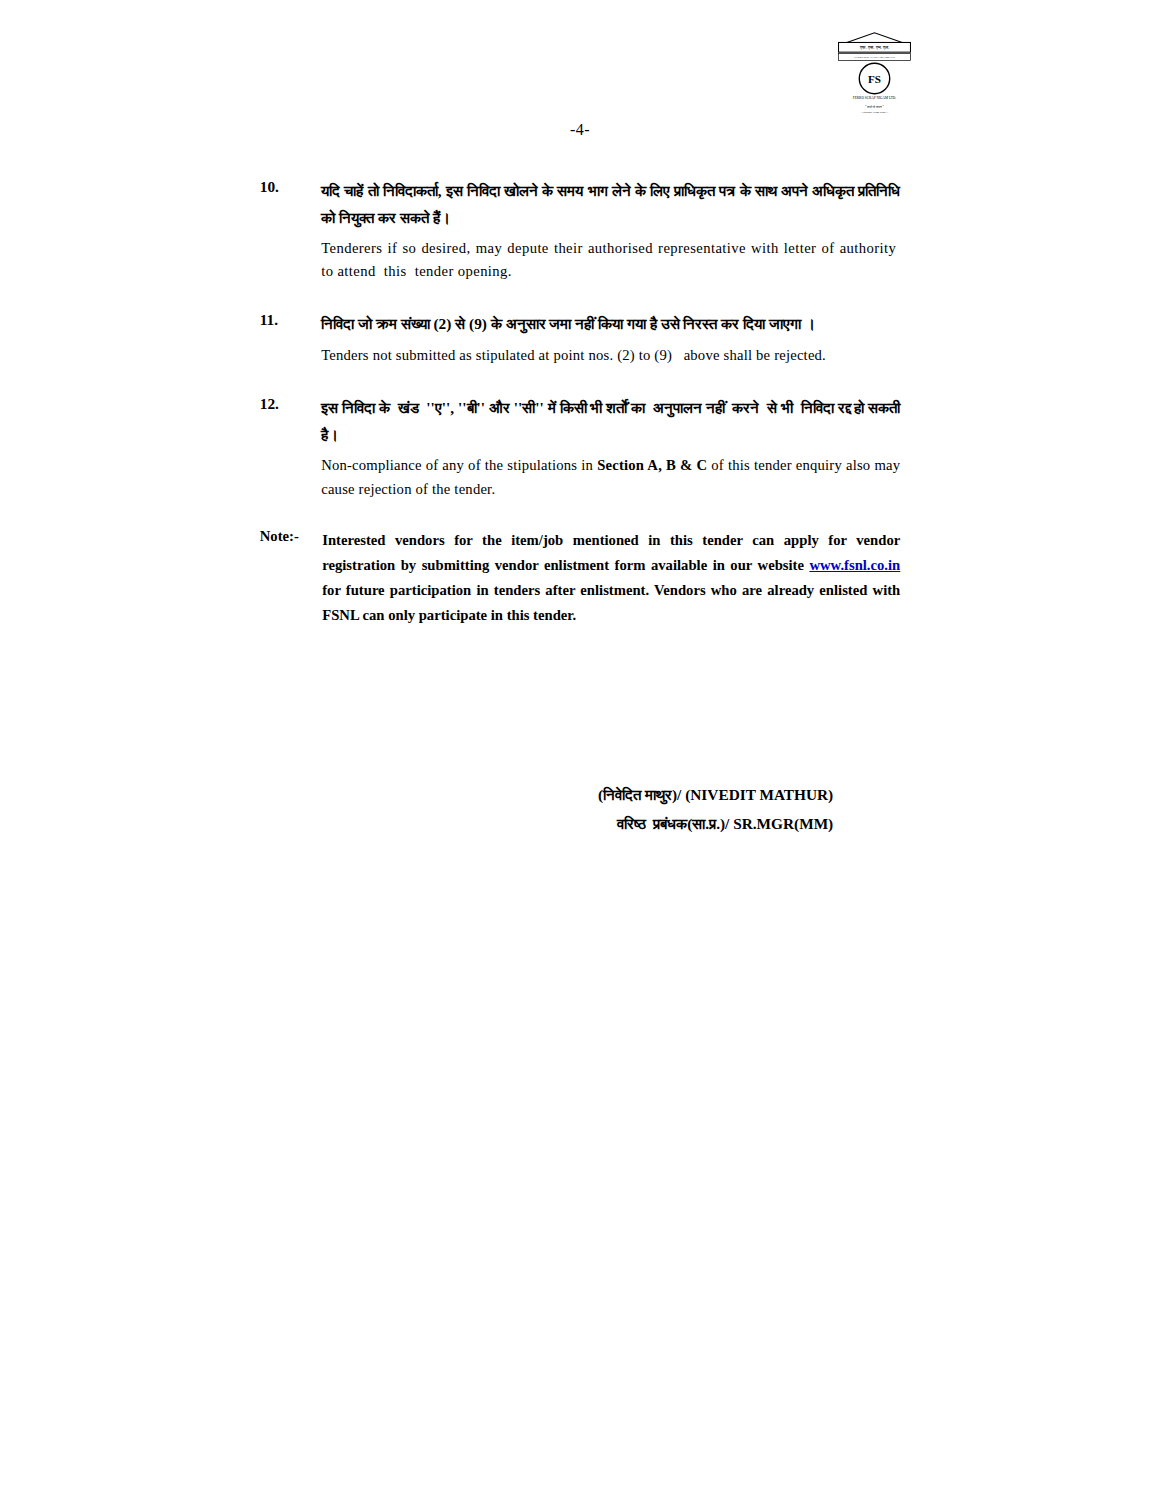-4-
| 10. | यदि चाहें तो निविदाकर्ता, इस निविदा खोलने के समय भाग लेने के लिए प्राधिकृत पत्र के साथ अपने अधिकृत प्रतिनिधि को नियुक्त कर सकते हैं। Tenderers if so desired, may depute their authorised representative with letter of authority to attend this tender opening. |
| 11. | निविदा जो क्रम संख्या (2) से (9) के अनुसार जमा नहीं किया गया है उसे निरस्त कर दिया जाएगा । Tenders not submitted as stipulated at point nos. (2) to (9) above shall be rejected. |
| 12. | इस निविदा के खंड ''ए'', ''बी'' और ''सी'' में किसी भी शर्तों का अनुपालन नहीं करने से भी निविदा रद्द हो सकती है। Non-compliance of any of the stipulations in Section A, B & C of this tender enquiry also may cause rejection of the tender. |
| Note:- | Interested vendors for the item/job mentioned in this tender can apply for vendor registration by submitting vendor enlistment form available in our website www.fsnl.co.in for future participation in tenders after enlistment. Vendors who are already enlisted with FSNL can only participate in this tender. |
(निवेदित माथुर)/ (NIVEDIT MATHUR)
वरिष्ठ प्रबंधक(सा.प्र.)/ SR.MGR(MM)